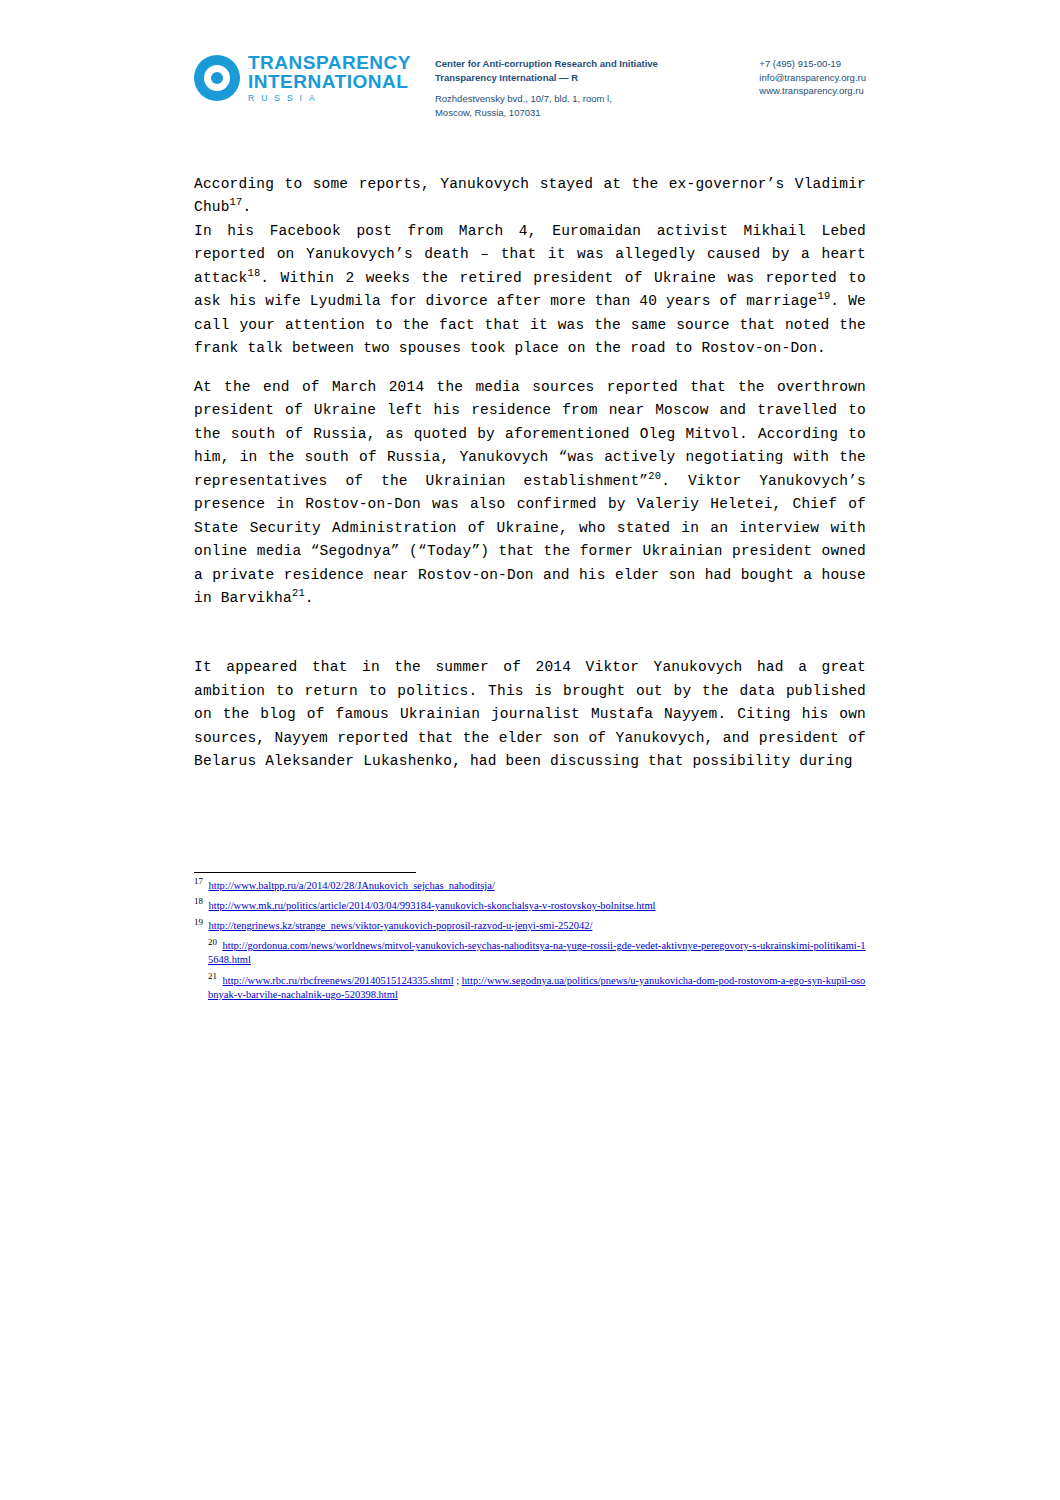TRANSPARENCY INTERNATIONAL RUSSIA
Center for Anti-corruption Research and Initiative
Transparency International — R Rozhdestvensky bvd., 10/7, bld. 1, room l,
Moscow, Russia, 107031
+7 (495) 915-00-19
info@transparency.org.ru
www.transparency.org.ru
According to some reports, Yanukovych stayed at the ex-governor’s Vladimir Chub17.
In his Facebook post from March 4, Euromaidan activist Mikhail Lebed reported on Yanukovych’s death – that it was allegedly caused by a heart attack18. Within 2 weeks the retired president of Ukraine was reported to ask his wife Lyudmila for divorce after more than 40 years of marriage19. We call your attention to the fact that it was the same source that noted the frank talk between two spouses took place on the road to Rostov-on-Don.
At the end of March 2014 the media sources reported that the overthrown president of Ukraine left his residence from near Moscow and travelled to the south of Russia, as quoted by aforementioned Oleg Mitvol. According to him, in the south of Russia, Yanukovych “was actively negotiating with the representatives of the Ukrainian establishment”20. Viktor Yanukovych’s presence in Rostov-on-Don was also confirmed by Valeriy Heletei, Chief of State Security Administration of Ukraine, who stated in an interview with online media “Segodnya” (“Today”) that the former Ukrainian president owned a private residence near Rostov-on-Don and his elder son had bought a house in Barvikha21.
It appeared that in the summer of 2014 Viktor Yanukovych had a great ambition to return to politics. This is brought out by the data published on the blog of famous Ukrainian journalist Mustafa Nayyem. Citing his own sources, Nayyem reported that the elder son of Yanukovych, and president of Belarus Aleksander Lukashenko, had been discussing that possibility during
17 http://www.baltpp.ru/a/2014/02/28/JAnukovich_sejchas_nahoditsja/
18 http://www.mk.ru/politics/article/2014/03/04/993184-yanukovich-skonchalsya-v-rostovskoy-bolnitse.html
19 http://tengrinews.kz/strange_news/viktor-yanukovich-poprosil-razvod-u-jenyi-smi-252042/
20 http://gordonua.com/news/worldnews/mitvol-yanukovich-seychas-nahoditsya-na-yuge-rossii-gde-vedet-aktivnye-peregovory-s-ukrainskimi-politikami-15648.html
21 http://www.rbc.ru/rbcfreenews/20140515124335.shtml ; http://www.segodnya.ua/politics/pnews/u-yanukovicha-dom-pod-rostovom-a-ego-syn-kupil-osobnyak-v-barvihe-nachalnik-ugo-520398.html